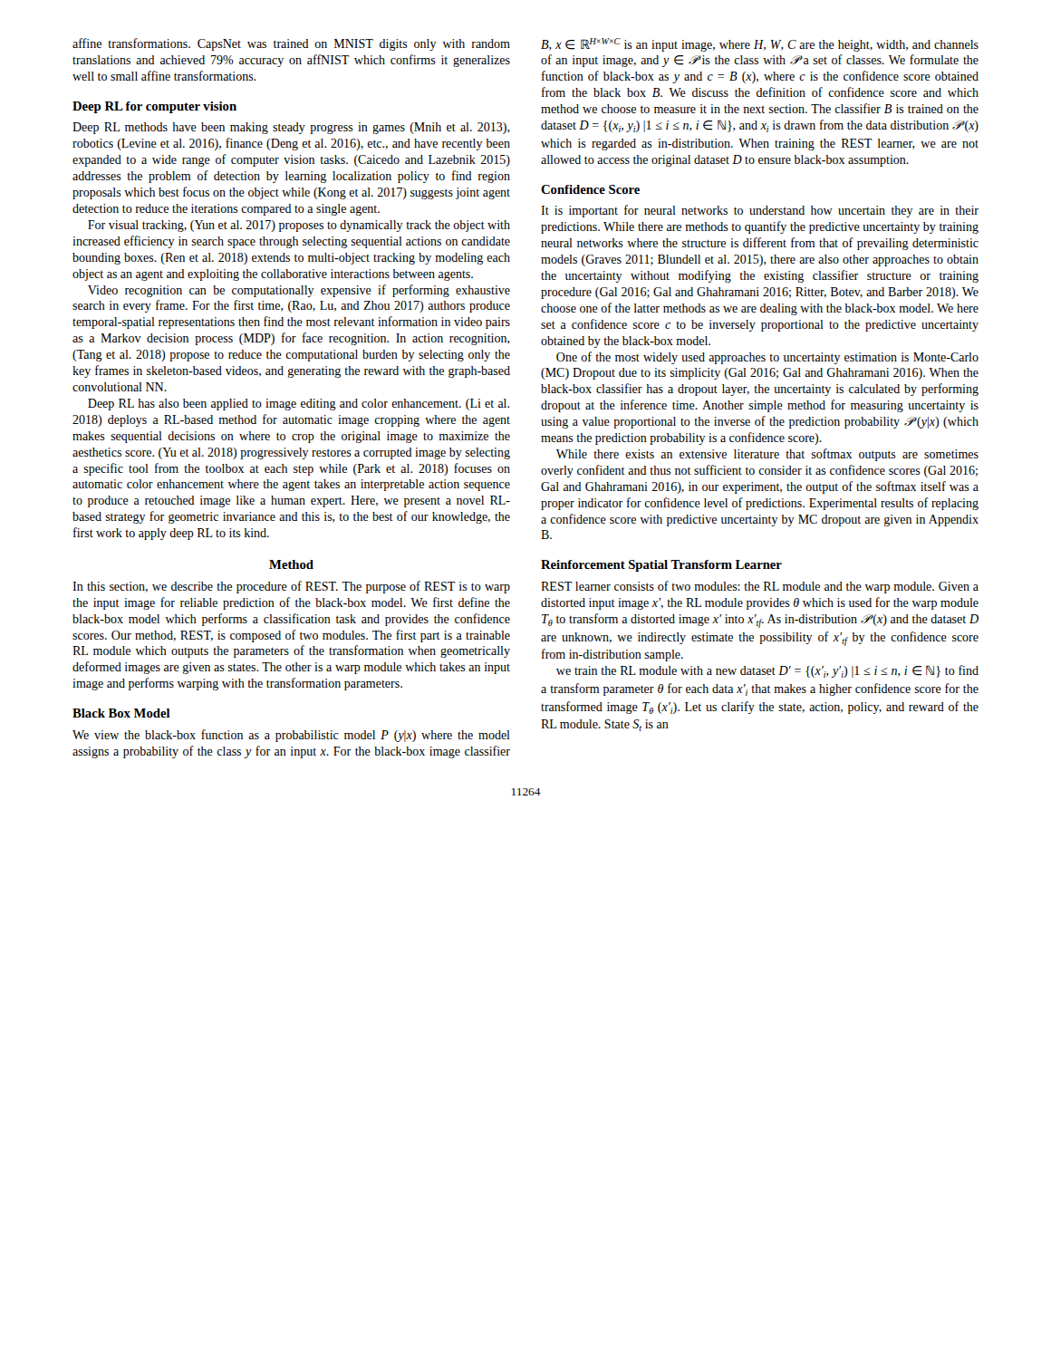affine transformations. CapsNet was trained on MNIST digits only with random translations and achieved 79% accuracy on affNIST which confirms it generalizes well to small affine transformations.
Deep RL for computer vision
Deep RL methods have been making steady progress in games (Mnih et al. 2013), robotics (Levine et al. 2016), finance (Deng et al. 2016), etc., and have recently been expanded to a wide range of computer vision tasks. (Caicedo and Lazebnik 2015) addresses the problem of detection by learning localization policy to find region proposals which best focus on the object while (Kong et al. 2017) suggests joint agent detection to reduce the iterations compared to a single agent.
For visual tracking, (Yun et al. 2017) proposes to dynamically track the object with increased efficiency in search space through selecting sequential actions on candidate bounding boxes. (Ren et al. 2018) extends to multi-object tracking by modeling each object as an agent and exploiting the collaborative interactions between agents.
Video recognition can be computationally expensive if performing exhaustive search in every frame. For the first time, (Rao, Lu, and Zhou 2017) authors produce temporal-spatial representations then find the most relevant information in video pairs as a Markov decision process (MDP) for face recognition. In action recognition, (Tang et al. 2018) propose to reduce the computational burden by selecting only the key frames in skeleton-based videos, and generating the reward with the graph-based convolutional NN.
Deep RL has also been applied to image editing and color enhancement. (Li et al. 2018) deploys a RL-based method for automatic image cropping where the agent makes sequential decisions on where to crop the original image to maximize the aesthetics score. (Yu et al. 2018) progressively restores a corrupted image by selecting a specific tool from the toolbox at each step while (Park et al. 2018) focuses on automatic color enhancement where the agent takes an interpretable action sequence to produce a retouched image like a human expert. Here, we present a novel RL-based strategy for geometric invariance and this is, to the best of our knowledge, the first work to apply deep RL to its kind.
Method
In this section, we describe the procedure of REST. The purpose of REST is to warp the input image for reliable prediction of the black-box model. We first define the black-box model which performs a classification task and provides the confidence scores. Our method, REST, is composed of two modules. The first part is a trainable RL module which outputs the parameters of the transformation when geometrically deformed images are given as states. The other is a warp module which takes an input image and performs warping with the transformation parameters.
Black Box Model
We view the black-box function as a probabilistic model P (y|x) where the model assigns a probability of the class y for an input x. For the black-box image classifier B, x ∈ ℝH×W×C is an input image, where H, W, C are the height, width, and channels of an input image, and y ∈ 𝒫 is the class with 𝒫 a set of classes. We formulate the function of black-box as y and c = B (x), where c is the confidence score obtained from the black box B. We discuss the definition of confidence score and which method we choose to measure it in the next section. The classifier B is trained on the dataset D = {(xi, yi) |1 ≤ i ≤ n, i ∈ ℕ}, and xi is drawn from the data distribution 𝒫 (x) which is regarded as in-distribution. When training the REST learner, we are not allowed to access the original dataset D to ensure black-box assumption.
Confidence Score
It is important for neural networks to understand how uncertain they are in their predictions. While there are methods to quantify the predictive uncertainty by training neural networks where the structure is different from that of prevailing deterministic models (Graves 2011; Blundell et al. 2015), there are also other approaches to obtain the uncertainty without modifying the existing classifier structure or training procedure (Gal 2016; Gal and Ghahramani 2016; Ritter, Botev, and Barber 2018). We choose one of the latter methods as we are dealing with the black-box model. We here set a confidence score c to be inversely proportional to the predictive uncertainty obtained by the black-box model.
One of the most widely used approaches to uncertainty estimation is Monte-Carlo (MC) Dropout due to its simplicity (Gal 2016; Gal and Ghahramani 2016). When the black-box classifier has a dropout layer, the uncertainty is calculated by performing dropout at the inference time. Another simple method for measuring uncertainty is using a value proportional to the inverse of the prediction probability 𝒫 (y|x) (which means the prediction probability is a confidence score).
While there exists an extensive literature that softmax outputs are sometimes overly confident and thus not sufficient to consider it as confidence scores (Gal 2016; Gal and Ghahramani 2016), in our experiment, the output of the softmax itself was a proper indicator for confidence level of predictions. Experimental results of replacing a confidence score with predictive uncertainty by MC dropout are given in Appendix B.
Reinforcement Spatial Transform Learner
REST learner consists of two modules: the RL module and the warp module. Given a distorted input image x′, the RL module provides θ which is used for the warp module Tθ to transform a distorted image x′ into x′tf. As in-distribution 𝒫 (x) and the dataset D are unknown, we indirectly estimate the possibility of x′tf by the confidence score from in-distribution sample.
we train the RL module with a new dataset D′ = {(x′i, y′i) |1 ≤ i ≤ n, i ∈ ℕ} to find a transform parameter θ for each data x′i that makes a higher confidence score for the transformed image Tθ (x′i). Let us clarify the state, action, policy, and reward of the RL module. State St is an
11264